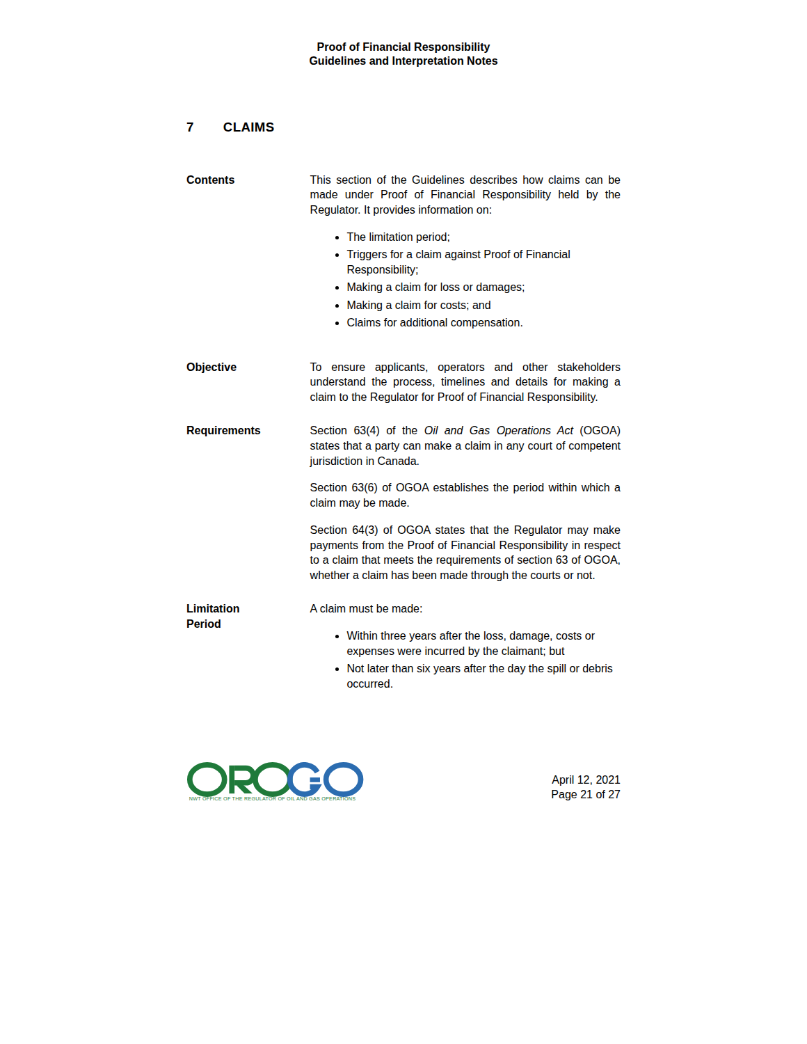Proof of Financial Responsibility
Guidelines and Interpretation Notes
7 CLAIMS
Contents
This section of the Guidelines describes how claims can be made under Proof of Financial Responsibility held by the Regulator. It provides information on:
The limitation period;
Triggers for a claim against Proof of Financial Responsibility;
Making a claim for loss or damages;
Making a claim for costs; and
Claims for additional compensation.
Objective
To ensure applicants, operators and other stakeholders understand the process, timelines and details for making a claim to the Regulator for Proof of Financial Responsibility.
Requirements
Section 63(4) of the Oil and Gas Operations Act (OGOA) states that a party can make a claim in any court of competent jurisdiction in Canada.
Section 63(6) of OGOA establishes the period within which a claim may be made.
Section 64(3) of OGOA states that the Regulator may make payments from the Proof of Financial Responsibility in respect to a claim that meets the requirements of section 63 of OGOA, whether a claim has been made through the courts or not.
Limitation
Period
A claim must be made:
Within three years after the loss, damage, costs or expenses were incurred by the claimant; but
Not later than six years after the day the spill or debris occurred.
NWT OFFICE OF THE REGULATOR OF OIL AND GAS OPERATIONS
April 12, 2021
Page 21 of 27